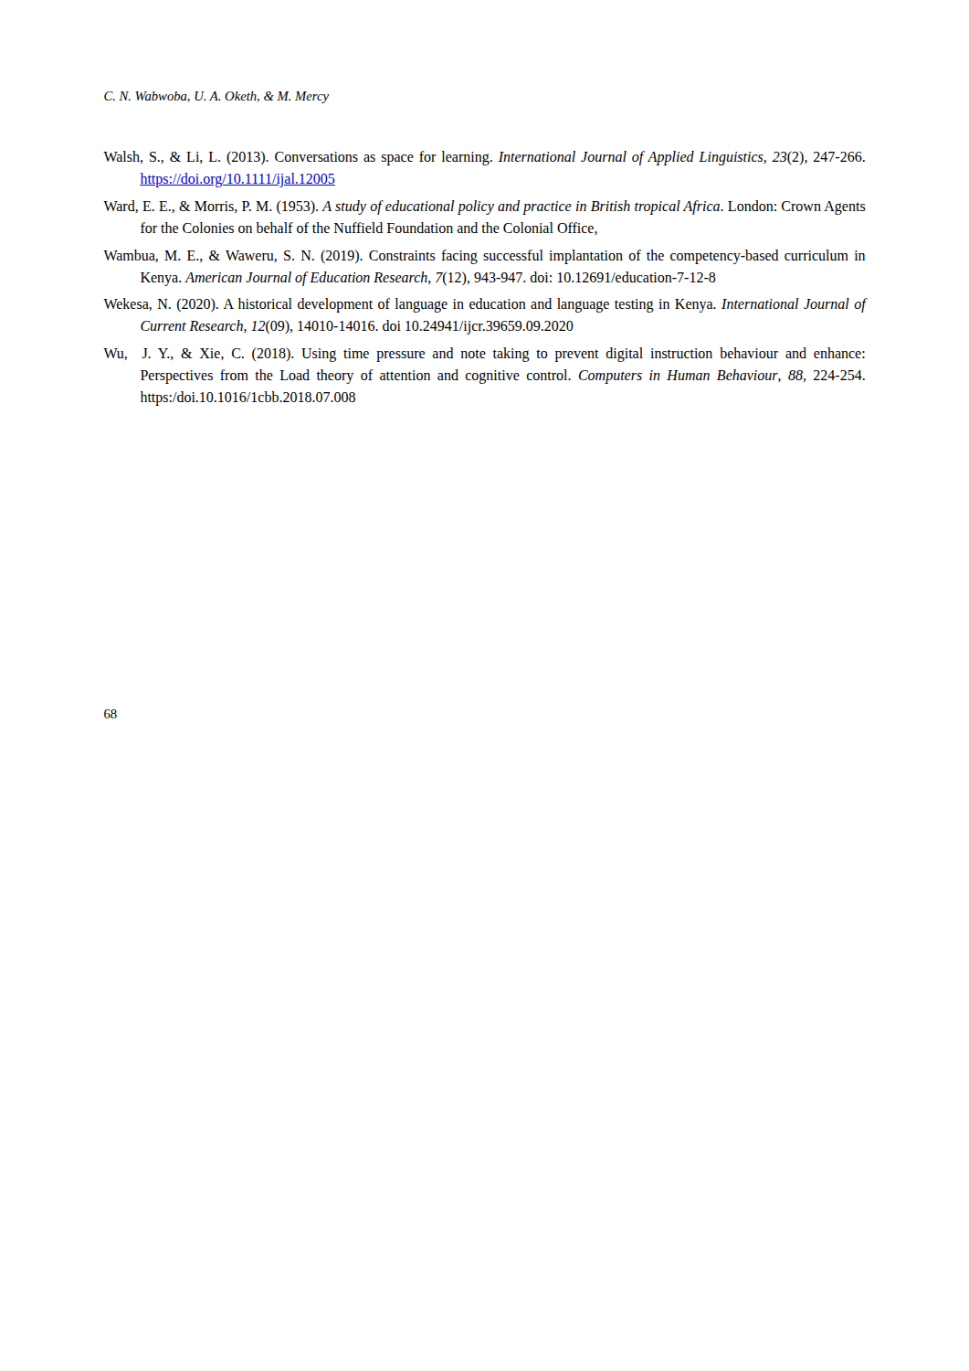C. N. Wabwoba, U. A. Oketh, & M. Mercy
Walsh, S., & Li, L. (2013). Conversations as space for learning. International Journal of Applied Linguistics, 23(2), 247-266. https://doi.org/10.1111/ijal.12005
Ward, E. E., & Morris, P. M. (1953). A study of educational policy and practice in British tropical Africa. London: Crown Agents for the Colonies on behalf of the Nuffield Foundation and the Colonial Office,
Wambua, M. E., & Waweru, S. N. (2019). Constraints facing successful implantation of the competency-based curriculum in Kenya. American Journal of Education Research, 7(12), 943-947. doi: 10.12691/education-7-12-8
Wekesa, N. (2020). A historical development of language in education and language testing in Kenya. International Journal of Current Research, 12(09), 14010-14016. doi 10.24941/ijcr.39659.09.2020
Wu, J. Y., & Xie, C. (2018). Using time pressure and note taking to prevent digital instruction behaviour and enhance: Perspectives from the Load theory of attention and cognitive control. Computers in Human Behaviour, 88, 224-254. https:/doi.10.1016/1cbb.2018.07.008
68